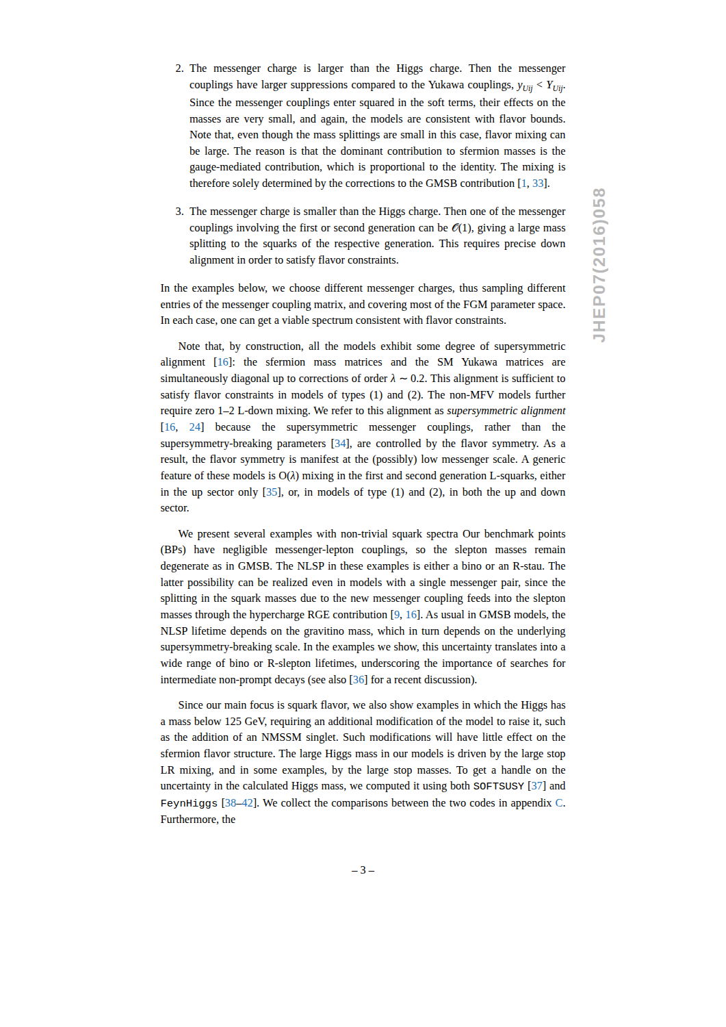JHEP07(2016)058
2. The messenger charge is larger than the Higgs charge. Then the messenger couplings have larger suppressions compared to the Yukawa couplings, yUij < YUij. Since the messenger couplings enter squared in the soft terms, their effects on the masses are very small, and again, the models are consistent with flavor bounds. Note that, even though the mass splittings are small in this case, flavor mixing can be large. The reason is that the dominant contribution to sfermion masses is the gauge-mediated contribution, which is proportional to the identity. The mixing is therefore solely determined by the corrections to the GMSB contribution [1, 33].
3. The messenger charge is smaller than the Higgs charge. Then one of the messenger couplings involving the first or second generation can be 𝒪(1), giving a large mass splitting to the squarks of the respective generation. This requires precise down alignment in order to satisfy flavor constraints.
In the examples below, we choose different messenger charges, thus sampling different entries of the messenger coupling matrix, and covering most of the FGM parameter space. In each case, one can get a viable spectrum consistent with flavor constraints.
Note that, by construction, all the models exhibit some degree of supersymmetric alignment [16]: the sfermion mass matrices and the SM Yukawa matrices are simultaneously diagonal up to corrections of order λ ∼ 0.2. This alignment is sufficient to satisfy flavor constraints in models of types (1) and (2). The non-MFV models further require zero 1–2 L-down mixing. We refer to this alignment as supersymmetric alignment [16, 24] because the supersymmetric messenger couplings, rather than the supersymmetry-breaking parameters [34], are controlled by the flavor symmetry. As a result, the flavor symmetry is manifest at the (possibly) low messenger scale. A generic feature of these models is O(λ) mixing in the first and second generation L-squarks, either in the up sector only [35], or, in models of type (1) and (2), in both the up and down sector.
We present several examples with non-trivial squark spectra Our benchmark points (BPs) have negligible messenger-lepton couplings, so the slepton masses remain degenerate as in GMSB. The NLSP in these examples is either a bino or an R-stau. The latter possibility can be realized even in models with a single messenger pair, since the splitting in the squark masses due to the new messenger coupling feeds into the slepton masses through the hypercharge RGE contribution [9, 16]. As usual in GMSB models, the NLSP lifetime depends on the gravitino mass, which in turn depends on the underlying supersymmetry-breaking scale. In the examples we show, this uncertainty translates into a wide range of bino or R-slepton lifetimes, underscoring the importance of searches for intermediate non-prompt decays (see also [36] for a recent discussion).
Since our main focus is squark flavor, we also show examples in which the Higgs has a mass below 125 GeV, requiring an additional modification of the model to raise it, such as the addition of an NMSSM singlet. Such modifications will have little effect on the sfermion flavor structure. The large Higgs mass in our models is driven by the large stop LR mixing, and in some examples, by the large stop masses. To get a handle on the uncertainty in the calculated Higgs mass, we computed it using both SOFTSUSY [37] and FeynHiggs [38–42]. We collect the comparisons between the two codes in appendix C. Furthermore, the
– 3 –